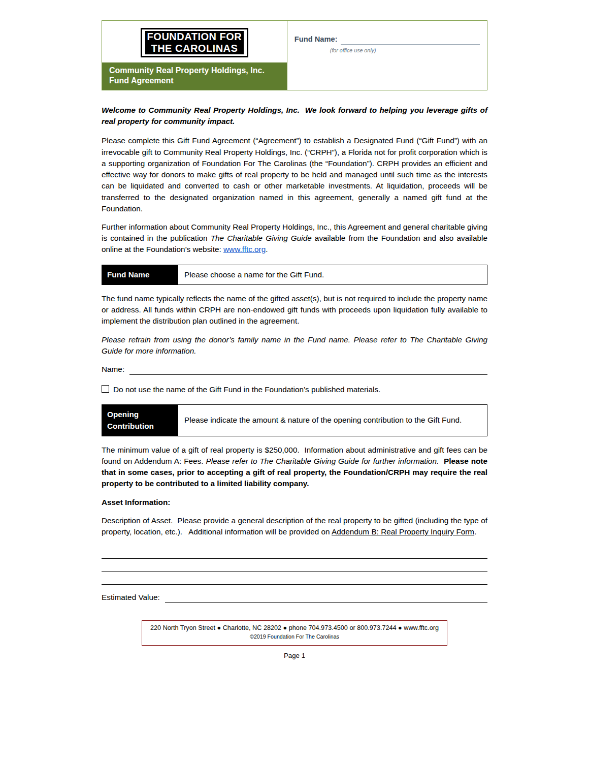FOUNDATION FOR THE CAROLINAS
Community Real Property Holdings, Inc.
Fund Agreement
Fund Name:
(for office use only)
Welcome to Community Real Property Holdings, Inc. We look forward to helping you leverage gifts of real property for community impact.
Please complete this Gift Fund Agreement (“Agreement”) to establish a Designated Fund (“Gift Fund”) with an irrevocable gift to Community Real Property Holdings, Inc. (“CRPH”), a Florida not for profit corporation which is a supporting organization of Foundation For The Carolinas (the “Foundation”). CRPH provides an efficient and effective way for donors to make gifts of real property to be held and managed until such time as the interests can be liquidated and converted to cash or other marketable investments. At liquidation, proceeds will be transferred to the designated organization named in this agreement, generally a named gift fund at the Foundation.
Further information about Community Real Property Holdings, Inc., this Agreement and general charitable giving is contained in the publication The Charitable Giving Guide available from the Foundation and also available online at the Foundation’s website: www.fftc.org.
Fund Name
Please choose a name for the Gift Fund.
The fund name typically reflects the name of the gifted asset(s), but is not required to include the property name or address. All funds within CRPH are non-endowed gift funds with proceeds upon liquidation fully available to implement the distribution plan outlined in the agreement.
Please refrain from using the donor’s family name in the Fund name. Please refer to The Charitable Giving Guide for more information.
Name:
Do not use the name of the Gift Fund in the Foundation’s published materials.
Opening
Contribution
Please indicate the amount & nature of the opening contribution to the Gift Fund.
The minimum value of a gift of real property is $250,000. Information about administrative and gift fees can be found on Addendum A: Fees. Please refer to The Charitable Giving Guide for further information. Please note that in some cases, prior to accepting a gift of real property, the Foundation/CRPH may require the real property to be contributed to a limited liability company.
Asset Information:
Description of Asset. Please provide a general description of the real property to be gifted (including the type of property, location, etc.). Additional information will be provided on Addendum B: Real Property Inquiry Form.
Estimated Value:
220 North Tryon Street ● Charlotte, NC 28202 ● phone 704.973.4500 or 800.973.7244 ● www.fftc.org
©2019 Foundation For The Carolinas
Page 1